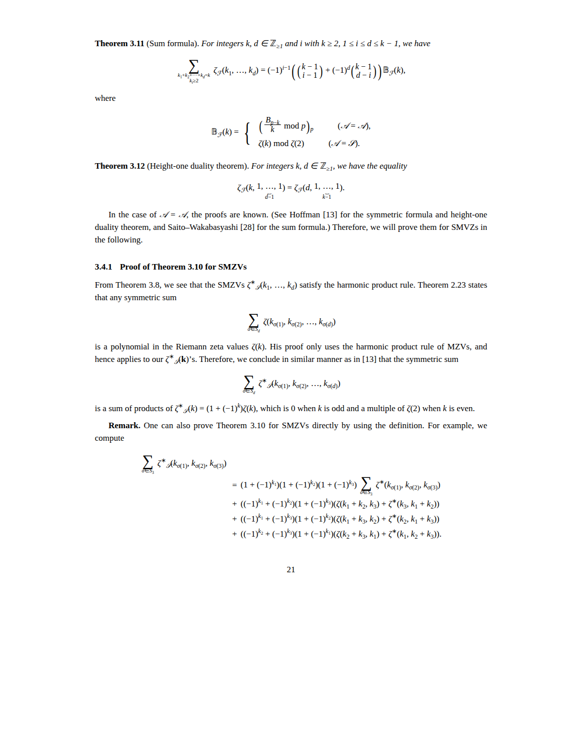Theorem 3.11 (Sum formula). For integers k, d ∈ ℤ≥1 and i with k ≥ 2, 1 ≤ i ≤ d ≤ k − 1, we have
∑ k1+k2+···+kd=k ki≥2 ζℱ(k1, …, kd) = (−1)i−1((k − 1 i − 1) + (−1)d(k − 1 d − i)) 𝔹ℱ(k),
where
𝔹ℱ(k) = { (Bp−k k mod p)p (𝒜 = 𝒜), ζ(k) mod ζ(2) (𝒜 = 𝒮).
Theorem 3.12 (Height-one duality theorem). For integers k, d ∈ ℤ≥1, we have the equality
ζℱ(k, 1, …, 1⏟d−1) = ζℱ(d, 1, …, 1⏟k−1).
In the case of 𝒜 = 𝒜, the proofs are known. (See Hoffman [13] for the symmetric formula and height-one duality theorem, and Saito–Wakabasyashi [28] for the sum formula.) Therefore, we will prove them for SMVZs in the following.
3.4.1 Proof of Theorem 3.10 for SMZVs
From Theorem 3.8, we see that the SMZVs ζ∗𝒮(k1, …, kd) satisfy the harmonic product rule. Theorem 2.23 states that any symmetric sum
∑ σ∈Sd ζ(kσ(1), kσ(2), …, kσ(d))
is a polynomial in the Riemann zeta values ζ(k). His proof only uses the harmonic product rule of MZVs, and hence applies to our ζ∗𝒮(k)’s. Therefore, we conclude in similar manner as in [13] that the symmetric sum
∑ σ∈Sd ζ∗𝒮(kσ(1), kσ(2), …, kσ(d))
is a sum of products of ζ∗𝒮(k) = (1 + (−1)k)ζ(k), which is 0 when k is odd and a multiple of ζ(2) when k is even.
Remark. One can also prove Theorem 3.10 for SMZVs directly by using the definition. For example, we compute
| ∑ σ ∈ S 3 ζ ∗ 𝒮 ( k σ (1) , k σ (2) , k σ (3) ) | | |
| | = | (1 + (−1) k 1 )(1 + (−1) k 2 )(1 + (−1) k 3 ) ∑ σ ∈ S 3 ζ ∗ ( k σ (1) , k σ (2) , k σ (3) ) |
| | + | ((−1) k 1 + (−1) k 2 )(1 + (−1) k 3 )( ζ ( k 1 + k 2 , k 3 ) + ζ ∗ ( k 3 , k 1 + k 2 )) |
| | + | ((−1) k 1 + (−1) k 3 )(1 + (−1) k 2 )( ζ ( k 1 + k 3 , k 2 ) + ζ ∗ ( k 2 , k 1 + k 3 )) |
| | + | ((−1) k 2 + (−1) k 3 )(1 + (−1) k 1 )( ζ ( k 2 + k 3 , k 1 ) + ζ ∗ ( k 1 , k 2 + k 3 )). |
21